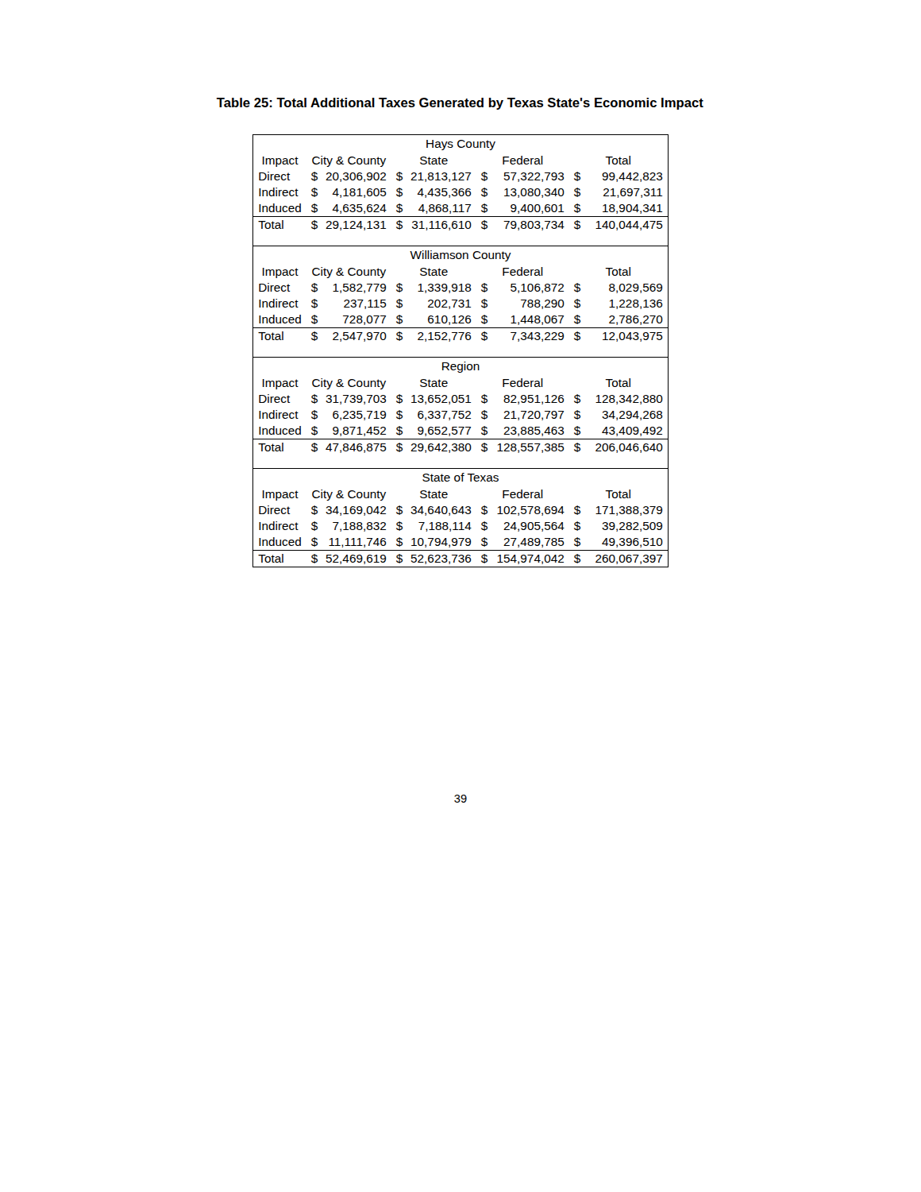Table 25: Total Additional Taxes Generated by Texas State's Economic Impact
| Hays County |
| --- |
| Impact | City & County | State | Federal | Total |
| Direct | $ 20,306,902 | $ 21,813,127 | $ 57,322,793 | $ 99,442,823 |
| Indirect | $ 4,181,605 | $ 4,435,366 | $ 13,080,340 | $ 21,697,311 |
| Induced | $ 4,635,624 | $ 4,868,117 | $ 9,400,601 | $ 18,904,341 |
| Total | $ 29,124,131 | $ 31,116,610 | $ 79,803,734 | $ 140,044,475 |
| Williamson County |
| Impact | City & County | State | Federal | Total |
| Direct | $ 1,582,779 | $ 1,339,918 | $ 5,106,872 | $ 8,029,569 |
| Indirect | $ 237,115 | $ 202,731 | $ 788,290 | $ 1,228,136 |
| Induced | $ 728,077 | $ 610,126 | $ 1,448,067 | $ 2,786,270 |
| Total | $ 2,547,970 | $ 2,152,776 | $ 7,343,229 | $ 12,043,975 |
| Region |
| Impact | City & County | State | Federal | Total |
| Direct | $ 31,739,703 | $ 13,652,051 | $ 82,951,126 | $ 128,342,880 |
| Indirect | $ 6,235,719 | $ 6,337,752 | $ 21,720,797 | $ 34,294,268 |
| Induced | $ 9,871,452 | $ 9,652,577 | $ 23,885,463 | $ 43,409,492 |
| Total | $ 47,846,875 | $ 29,642,380 | $ 128,557,385 | $ 206,046,640 |
| State of Texas |
| Impact | City & County | State | Federal | Total |
| Direct | $ 34,169,042 | $ 34,640,643 | $ 102,578,694 | $ 171,388,379 |
| Indirect | $ 7,188,832 | $ 7,188,114 | $ 24,905,564 | $ 39,282,509 |
| Induced | $ 11,111,746 | $ 10,794,979 | $ 27,489,785 | $ 49,396,510 |
| Total | $ 52,469,619 | $ 52,623,736 | $ 154,974,042 | $ 260,067,397 |
39